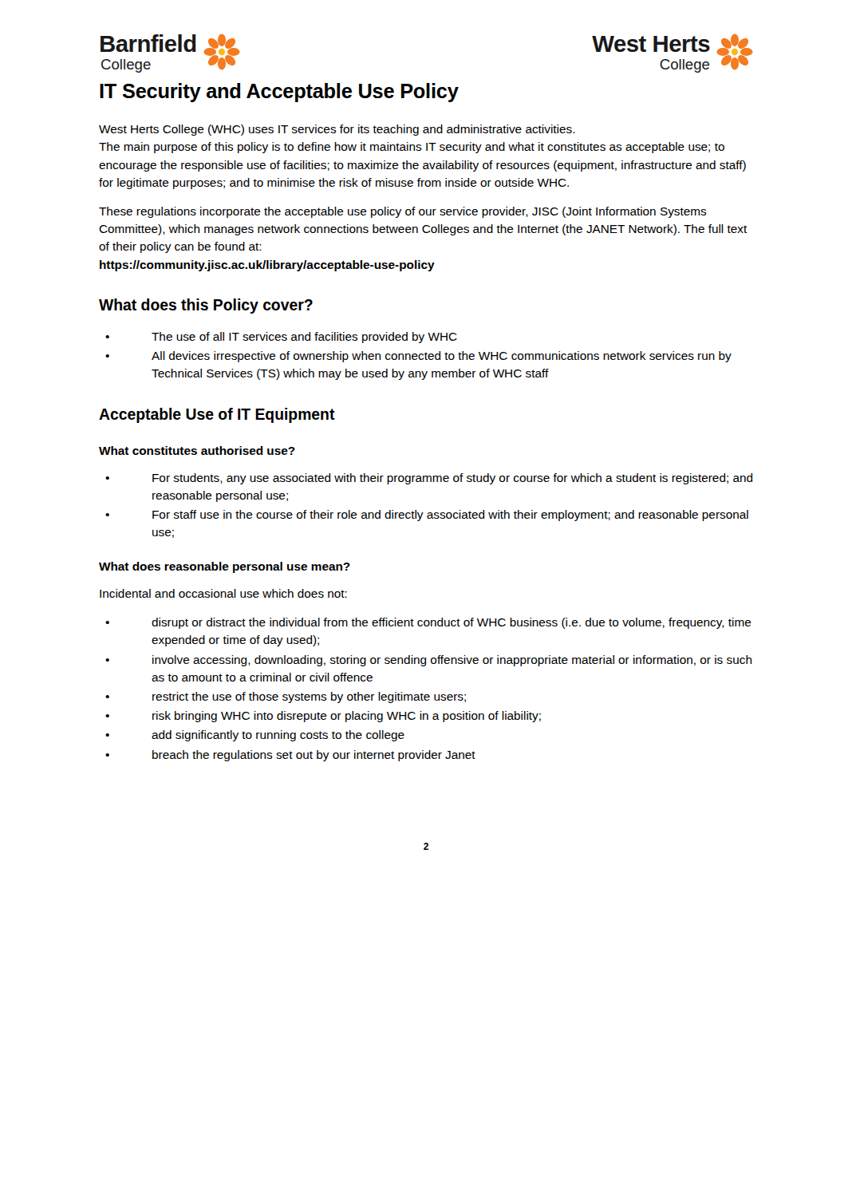Barnfield College
West Herts College
IT Security and Acceptable Use Policy
West Herts College (WHC) uses IT services for its teaching and administrative activities.
The main purpose of this policy is to define how it maintains IT security and what it constitutes as acceptable use; to encourage the responsible use of facilities; to maximize the availability of resources (equipment, infrastructure and staff) for legitimate purposes; and to minimise the risk of misuse from inside or outside WHC.
These regulations incorporate the acceptable use policy of our service provider, JISC (Joint Information Systems Committee), which manages network connections between Colleges and the Internet (the JANET Network). The full text of their policy can be found at:
https://community.jisc.ac.uk/library/acceptable-use-policy
What does this Policy cover?
The use of all IT services and facilities provided by WHC
All devices irrespective of ownership when connected to the WHC communications network services run by Technical Services (TS) which may be used by any member of WHC staff
Acceptable Use of IT Equipment
What constitutes authorised use?
For students, any use associated with their programme of study or course for which a student is registered; and reasonable personal use;
For staff use in the course of their role and directly associated with their employment; and reasonable personal use;
What does reasonable personal use mean?
Incidental and occasional use which does not:
disrupt or distract the individual from the efficient conduct of WHC business (i.e. due to volume, frequency, time expended or time of day used);
involve accessing, downloading, storing or sending offensive or inappropriate material or information, or is such as to amount to a criminal or civil offence
restrict the use of those systems by other legitimate users;
risk bringing WHC into disrepute or placing WHC in a position of liability;
add significantly to running costs to the college
breach the regulations set out by our internet provider Janet
2